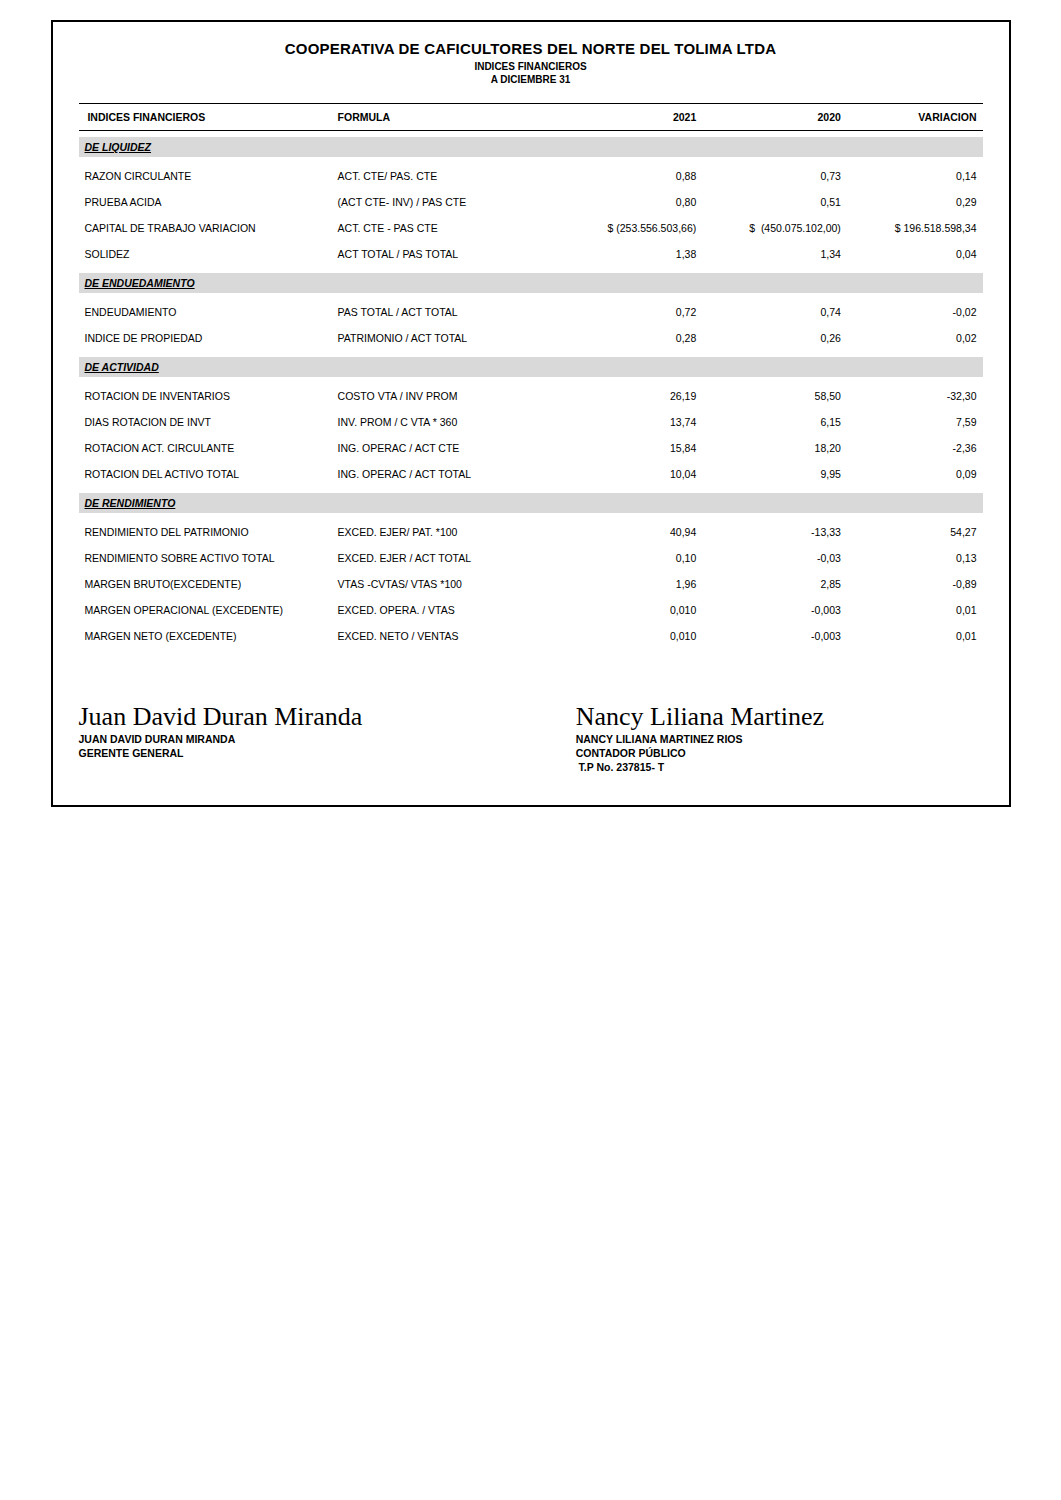COOPERATIVA DE CAFICULTORES DEL NORTE DEL TOLIMA LTDA
INDICES FINANCIEROS
A DICIEMBRE 31
| INDICES FINANCIEROS | FORMULA | 2021 | 2020 | VARIACION |
| --- | --- | --- | --- | --- |
| DE LIQUIDEZ |
| RAZON CIRCULANTE | ACT. CTE/ PAS. CTE | 0,88 | 0,73 | 0,14 |
| PRUEBA ACIDA | (ACT CTE- INV) / PAS CTE | 0,80 | 0,51 | 0,29 |
| CAPITAL DE TRABAJO VARIACION | ACT. CTE - PAS CTE | $ (253.556.503,66) | $ (450.075.102,00) | $ 196.518.598,34 |
| SOLIDEZ | ACT TOTAL / PAS TOTAL | 1,38 | 1,34 | 0,04 |
| DE ENDUEDAMIENTO |
| ENDEUDAMIENTO | PAS TOTAL / ACT TOTAL | 0,72 | 0,74 | -0,02 |
| INDICE DE PROPIEDAD | PATRIMONIO / ACT TOTAL | 0,28 | 0,26 | 0,02 |
| DE ACTIVIDAD |
| ROTACION DE INVENTARIOS | COSTO VTA / INV PROM | 26,19 | 58,50 | -32,30 |
| DIAS ROTACION DE INVT | INV. PROM / C VTA * 360 | 13,74 | 6,15 | 7,59 |
| ROTACION ACT. CIRCULANTE | ING. OPERAC / ACT CTE | 15,84 | 18,20 | -2,36 |
| ROTACION DEL ACTIVO TOTAL | ING. OPERAC / ACT TOTAL | 10,04 | 9,95 | 0,09 |
| DE RENDIMIENTO |
| RENDIMIENTO DEL PATRIMONIO | EXCED. EJER/ PAT. *100 | 40,94 | -13,33 | 54,27 |
| RENDIMIENTO SOBRE ACTIVO TOTAL | EXCED. EJER / ACT TOTAL | 0,10 | -0,03 | 0,13 |
| MARGEN BRUTO(EXCEDENTE) | VTAS -CVTAS/ VTAS *100 | 1,96 | 2,85 | -0,89 |
| MARGEN OPERACIONAL (EXCEDENTE) | EXCED. OPERA. / VTAS | 0,010 | -0,003 | 0,01 |
| MARGEN NETO (EXCEDENTE) | EXCED. NETO / VENTAS | 0,010 | -0,003 | 0,01 |
Juan David Duran Miranda
JUAN DAVID DURAN MIRANDA
GERENTE GENERAL
Nancy Liliana Martinez
NANCY LILIANA MARTINEZ RIOS
CONTADOR PÚBLICO
T.P No. 237815- T